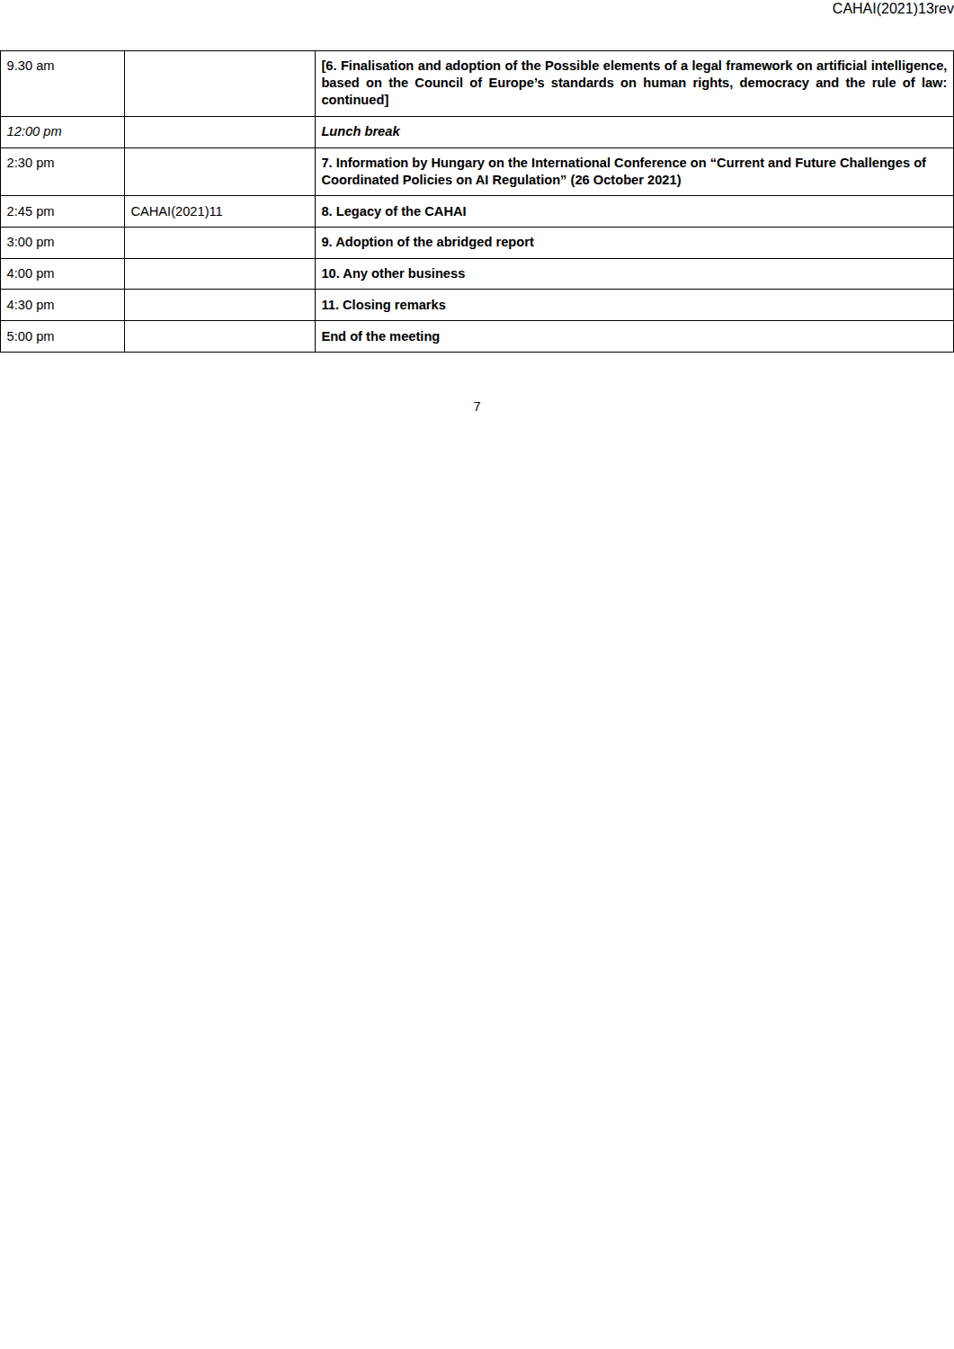CAHAI(2021)13rev
| 9.30 am | | [6. Finalisation and adoption of the Possible elements of a legal framework on artificial intelligence, based on the Council of Europe’s standards on human rights, democracy and the rule of law: continued] |
| 12:00 pm | | Lunch break |
| 2:30 pm | | 7. Information by Hungary on the International Conference on “Current and Future Challenges of Coordinated Policies on AI Regulation” (26 October 2021) |
| 2:45 pm | CAHAI(2021)11 | 8. Legacy of the CAHAI |
| 3:00 pm | | 9. Adoption of the abridged report |
| 4:00 pm | | 10. Any other business |
| 4:30 pm | | 11. Closing remarks |
| 5:00 pm | | End of the meeting |
7